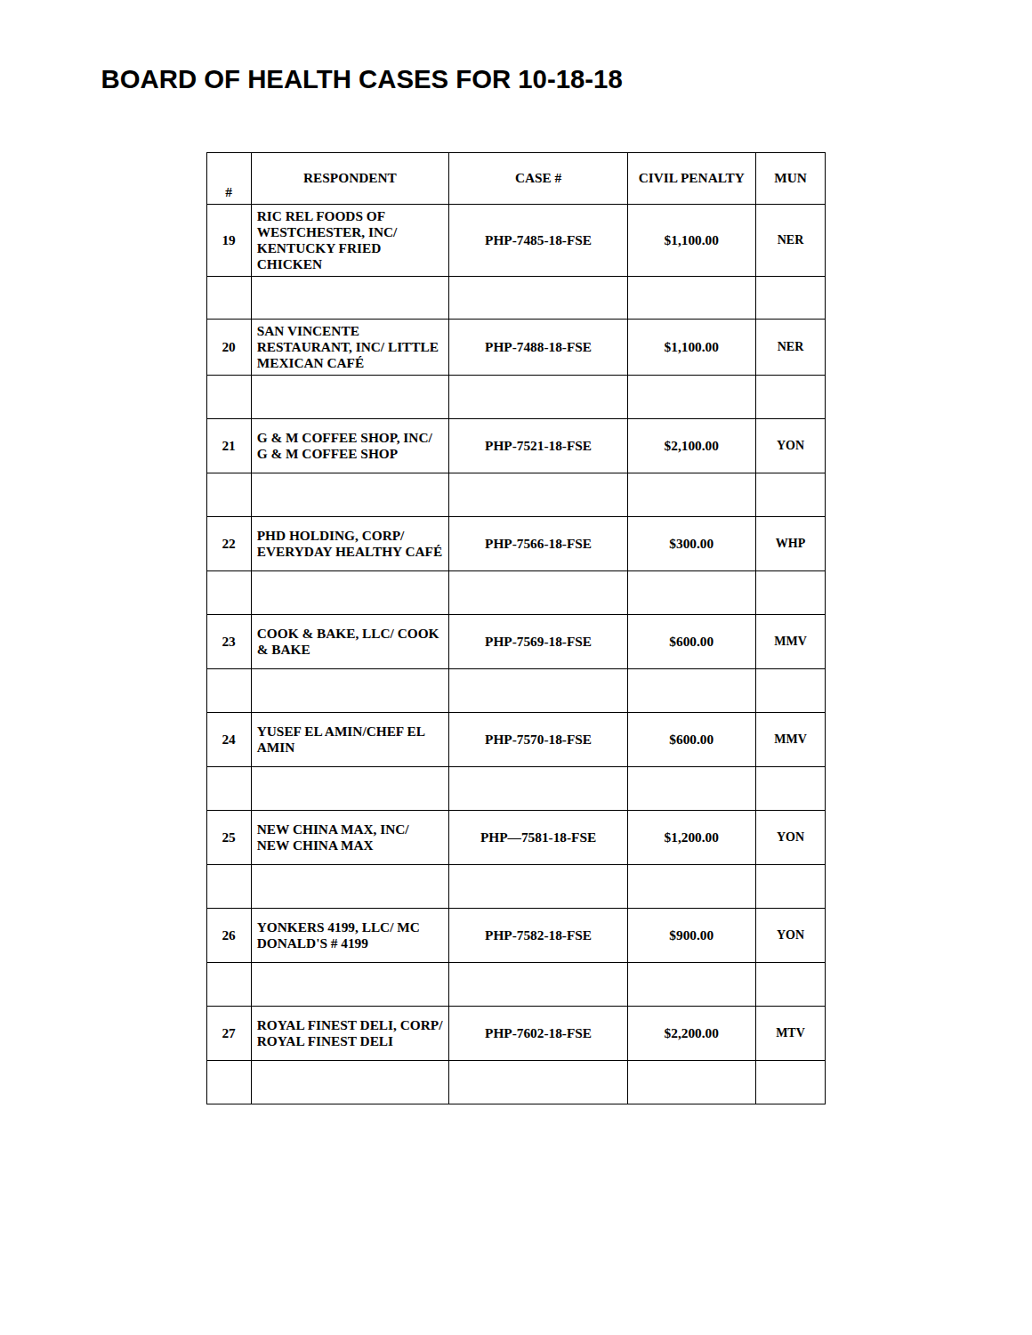BOARD OF HEALTH CASES FOR 10-18-18
| # | RESPONDENT | CASE # | CIVIL PENALTY | MUN |
| --- | --- | --- | --- | --- |
| 19 | RIC REL FOODS OF WESTCHESTER, INC/ KENTUCKY FRIED CHICKEN | PHP-7485-18-FSE | $1,100.00 | NER |
| 20 | SAN VINCENTE RESTAURANT, INC/ LITTLE MEXICAN CAFÉ | PHP-7488-18-FSE | $1,100.00 | NER |
| 21 | G & M COFFEE SHOP, INC/ G & M COFFEE SHOP | PHP-7521-18-FSE | $2,100.00 | YON |
| 22 | PHD HOLDING, CORP/ EVERYDAY HEALTHY CAFÉ | PHP-7566-18-FSE | $300.00 | WHP |
| 23 | COOK & BAKE, LLC/ COOK & BAKE | PHP-7569-18-FSE | $600.00 | MMV |
| 24 | YUSEF EL AMIN/CHEF EL AMIN | PHP-7570-18-FSE | $600.00 | MMV |
| 25 | NEW CHINA MAX, INC/ NEW CHINA MAX | PHP—7581-18-FSE | $1,200.00 | YON |
| 26 | YONKERS 4199, LLC/ MC DONALD'S # 4199 | PHP-7582-18-FSE | $900.00 | YON |
| 27 | ROYAL FINEST DELI, CORP/ ROYAL FINEST DELI | PHP-7602-18-FSE | $2,200.00 | MTV |